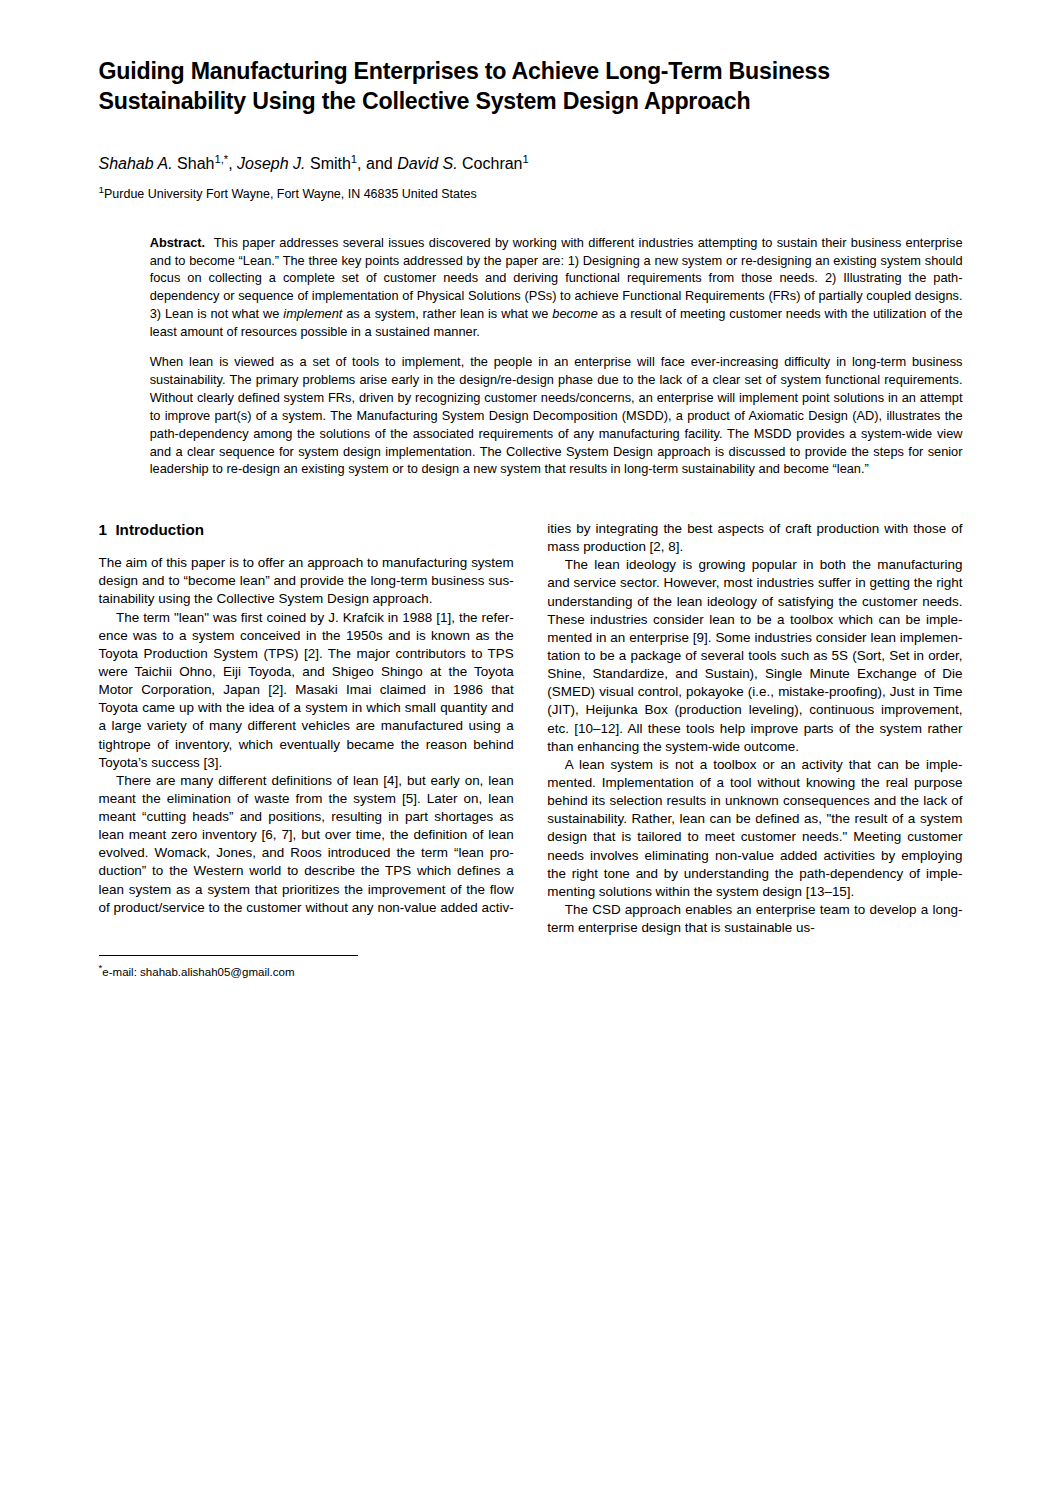Guiding Manufacturing Enterprises to Achieve Long-Term Business Sustainability Using the Collective System Design Approach
Shahab A. Shah1,*, Joseph J. Smith1, and David S. Cochran1
1Purdue University Fort Wayne, Fort Wayne, IN 46835 United States
Abstract. This paper addresses several issues discovered by working with different industries attempting to sustain their business enterprise and to become “Lean.” The three key points addressed by the paper are: 1) Designing a new system or re-designing an existing system should focus on collecting a complete set of customer needs and deriving functional requirements from those needs. 2) Illustrating the path-dependency or sequence of implementation of Physical Solutions (PSs) to achieve Functional Requirements (FRs) of partially coupled designs. 3) Lean is not what we implement as a system, rather lean is what we become as a result of meeting customer needs with the utilization of the least amount of resources possible in a sustained manner.
When lean is viewed as a set of tools to implement, the people in an enterprise will face ever-increasing difficulty in long-term business sustainability. The primary problems arise early in the design/re-design phase due to the lack of a clear set of system functional requirements. Without clearly defined system FRs, driven by recognizing customer needs/concerns, an enterprise will implement point solutions in an attempt to improve part(s) of a system. The Manufacturing System Design Decomposition (MSDD), a product of Axiomatic Design (AD), illustrates the path-dependency among the solutions of the associated requirements of any manufacturing facility. The MSDD provides a system-wide view and a clear sequence for system design implementation. The Collective System Design approach is discussed to provide the steps for senior leadership to re-design an existing system or to design a new system that results in long-term sustainability and become “lean.”
1 Introduction
The aim of this paper is to offer an approach to manufacturing system design and to “become lean” and provide the long-term business sustainability using the Collective System Design approach.
The term "lean" was first coined by J. Krafcik in 1988 [1], the reference was to a system conceived in the 1950s and is known as the Toyota Production System (TPS) [2]. The major contributors to TPS were Taichii Ohno, Eiji Toyoda, and Shigeo Shingo at the Toyota Motor Corporation, Japan [2]. Masaki Imai claimed in 1986 that Toyota came up with the idea of a system in which small quantity and a large variety of many different vehicles are manufactured using a tightrope of inventory, which eventually became the reason behind Toyota’s success [3].
There are many different definitions of lean [4], but early on, lean meant the elimination of waste from the system [5]. Later on, lean meant “cutting heads” and positions, resulting in part shortages as lean meant zero inventory [6, 7], but over time, the definition of lean evolved. Womack, Jones, and Roos introduced the term “lean production” to the Western world to describe the TPS which defines a lean system as a system that prioritizes the improvement of the flow of product/service to the customer without any non-value added activities by integrating the best aspects of craft production with those of mass production [2, 8].
The lean ideology is growing popular in both the manufacturing and service sector. However, most industries suffer in getting the right understanding of the lean ideology of satisfying the customer needs. These industries consider lean to be a toolbox which can be implemented in an enterprise [9]. Some industries consider lean implementation to be a package of several tools such as 5S (Sort, Set in order, Shine, Standardize, and Sustain), Single Minute Exchange of Die (SMED) visual control, pokayoke (i.e., mistake-proofing), Just in Time (JIT), Heijunka Box (production leveling), continuous improvement, etc. [10–12]. All these tools help improve parts of the system rather than enhancing the system-wide outcome.
A lean system is not a toolbox or an activity that can be implemented. Implementation of a tool without knowing the real purpose behind its selection results in unknown consequences and the lack of sustainability. Rather, lean can be defined as, "the result of a system design that is tailored to meet customer needs." Meeting customer needs involves eliminating non-value added activities by employing the right tone and by understanding the path-dependency of implementing solutions within the system design [13–15].
The CSD approach enables an enterprise team to develop a long-term enterprise design that is sustainable us-
*e-mail: shahab.alishah05@gmail.com